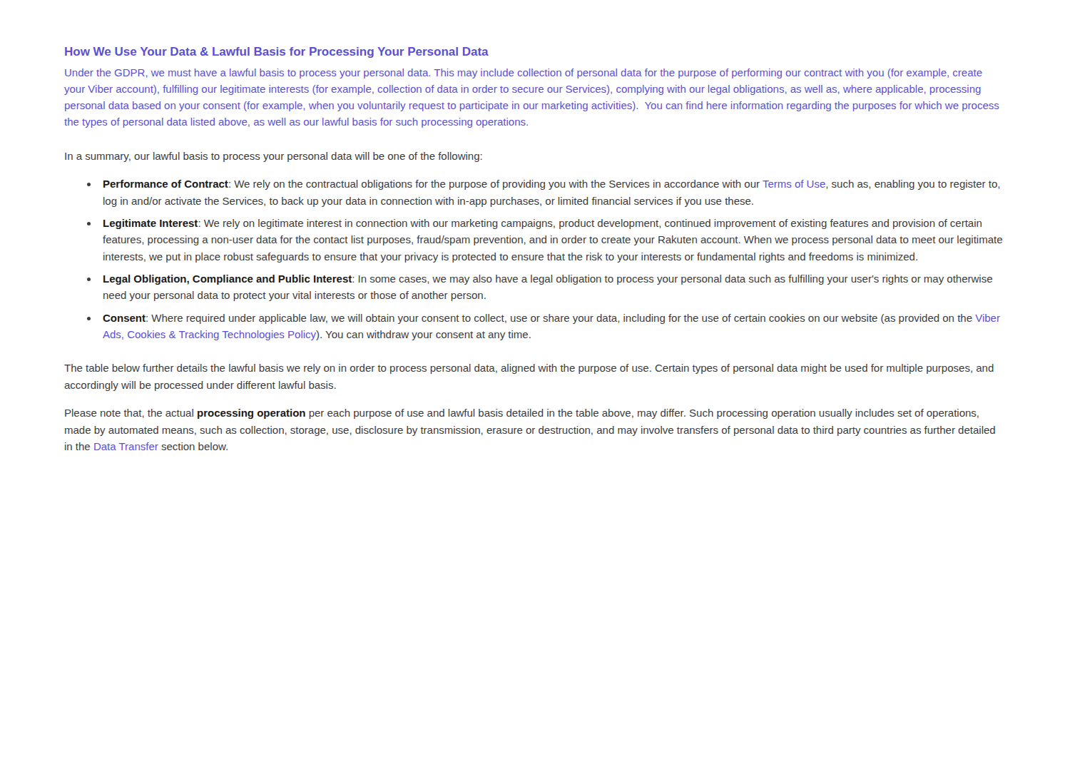How We Use Your Data & Lawful Basis for Processing Your Personal Data
Under the GDPR, we must have a lawful basis to process your personal data. This may include collection of personal data for the purpose of performing our contract with you (for example, create your Viber account), fulfilling our legitimate interests (for example, collection of data in order to secure our Services), complying with our legal obligations, as well as, where applicable, processing personal data based on your consent (for example, when you voluntarily request to participate in our marketing activities). You can find here information regarding the purposes for which we process the types of personal data listed above, as well as our lawful basis for such processing operations.
In a summary, our lawful basis to process your personal data will be one of the following:
Performance of Contract: We rely on the contractual obligations for the purpose of providing you with the Services in accordance with our Terms of Use, such as, enabling you to register to, log in and/or activate the Services, to back up your data in connection with in-app purchases, or limited financial services if you use these.
Legitimate Interest: We rely on legitimate interest in connection with our marketing campaigns, product development, continued improvement of existing features and provision of certain features, processing a non-user data for the contact list purposes, fraud/spam prevention, and in order to create your Rakuten account. When we process personal data to meet our legitimate interests, we put in place robust safeguards to ensure that your privacy is protected to ensure that the risk to your interests or fundamental rights and freedoms is minimized.
Legal Obligation, Compliance and Public Interest: In some cases, we may also have a legal obligation to process your personal data such as fulfilling your user's rights or may otherwise need your personal data to protect your vital interests or those of another person.
Consent: Where required under applicable law, we will obtain your consent to collect, use or share your data, including for the use of certain cookies on our website (as provided on the Viber Ads, Cookies & Tracking Technologies Policy). You can withdraw your consent at any time.
The table below further details the lawful basis we rely on in order to process personal data, aligned with the purpose of use. Certain types of personal data might be used for multiple purposes, and accordingly will be processed under different lawful basis.
Please note that, the actual processing operation per each purpose of use and lawful basis detailed in the table above, may differ. Such processing operation usually includes set of operations, made by automated means, such as collection, storage, use, disclosure by transmission, erasure or destruction, and may involve transfers of personal data to third party countries as further detailed in the Data Transfer section below.